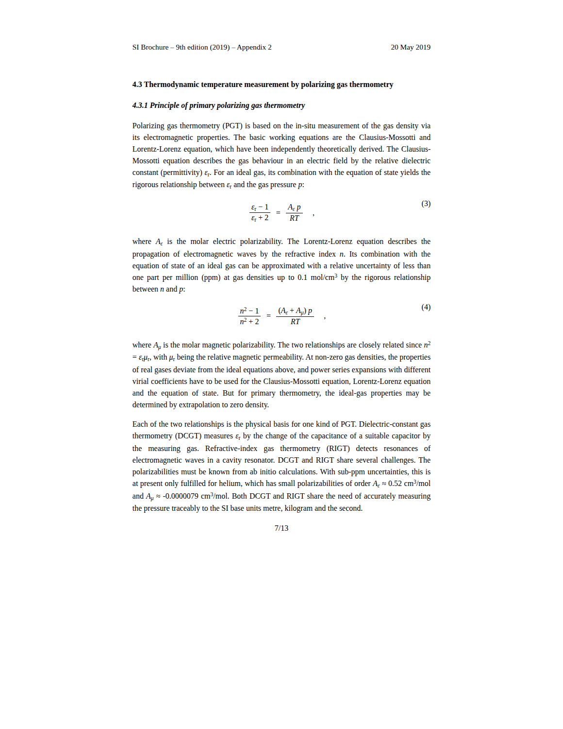SI Brochure – 9th edition (2019) – Appendix 2
20 May 2019
4.3 Thermodynamic temperature measurement by polarizing gas thermometry
4.3.1 Principle of primary polarizing gas thermometry
Polarizing gas thermometry (PGT) is based on the in-situ measurement of the gas density via its electromagnetic properties. The basic working equations are the Clausius-Mossotti and Lorentz-Lorenz equation, which have been independently theoretically derived. The Clausius-Mossotti equation describes the gas behaviour in an electric field by the relative dielectric constant (permittivity) εr. For an ideal gas, its combination with the equation of state yields the rigorous relationship between εr and the gas pressure p:
(3)
εr − 1 εr + 2 = Aε p RT ,
where Aε is the molar electric polarizability. The Lorentz-Lorenz equation describes the propagation of electromagnetic waves by the refractive index n. Its combination with the equation of state of an ideal gas can be approximated with a relative uncertainty of less than one part per million (ppm) at gas densities up to 0.1 mol/cm3 by the rigorous relationship between n and p:
(4)
n2 − 1 n2 + 2 = (Aε + Aμ) p RT ,
where Aμ is the molar magnetic polarizability. The two relationships are closely related since n2 = εrμr, with μr being the relative magnetic permeability. At non-zero gas densities, the properties of real gases deviate from the ideal equations above, and power series expansions with different virial coefficients have to be used for the Clausius-Mossotti equation, Lorentz-Lorenz equation and the equation of state. But for primary thermometry, the ideal-gas properties may be determined by extrapolation to zero density.
Each of the two relationships is the physical basis for one kind of PGT. Dielectric-constant gas thermometry (DCGT) measures εr by the change of the capacitance of a suitable capacitor by the measuring gas. Refractive-index gas thermometry (RIGT) detects resonances of electromagnetic waves in a cavity resonator. DCGT and RIGT share several challenges. The polarizabilities must be known from ab initio calculations. With sub-ppm uncertainties, this is at present only fulfilled for helium, which has small polarizabilities of order Aε ≈ 0.52 cm3/mol and Aμ ≈ -0.0000079 cm3/mol. Both DCGT and RIGT share the need of accurately measuring the pressure traceably to the SI base units metre, kilogram and the second.
7/13